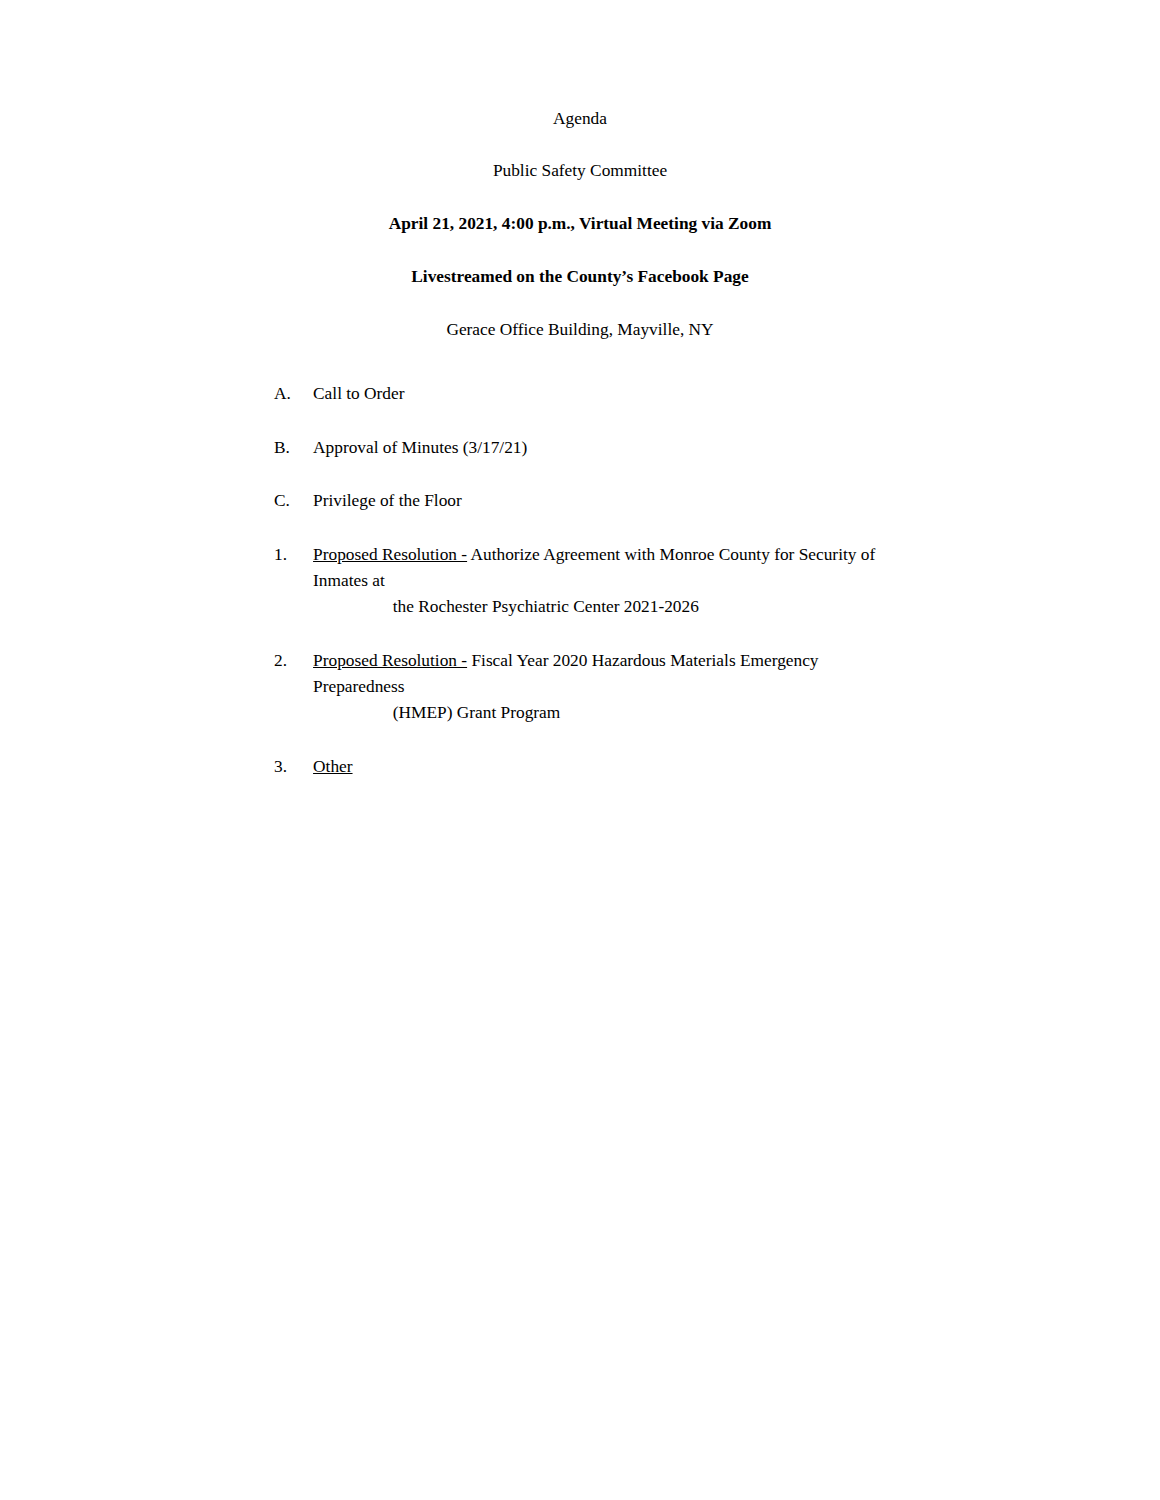Agenda
Public Safety Committee
April 21, 2021, 4:00 p.m., Virtual Meeting via Zoom
Livestreamed on the County’s Facebook Page
Gerace Office Building, Mayville, NY
A. Call to Order
B. Approval of Minutes (3/17/21)
C. Privilege of the Floor
1. Proposed Resolution - Authorize Agreement with Monroe County for Security of Inmates at the Rochester Psychiatric Center 2021-2026
2. Proposed Resolution - Fiscal Year 2020 Hazardous Materials Emergency Preparedness (HMEP) Grant Program
3. Other